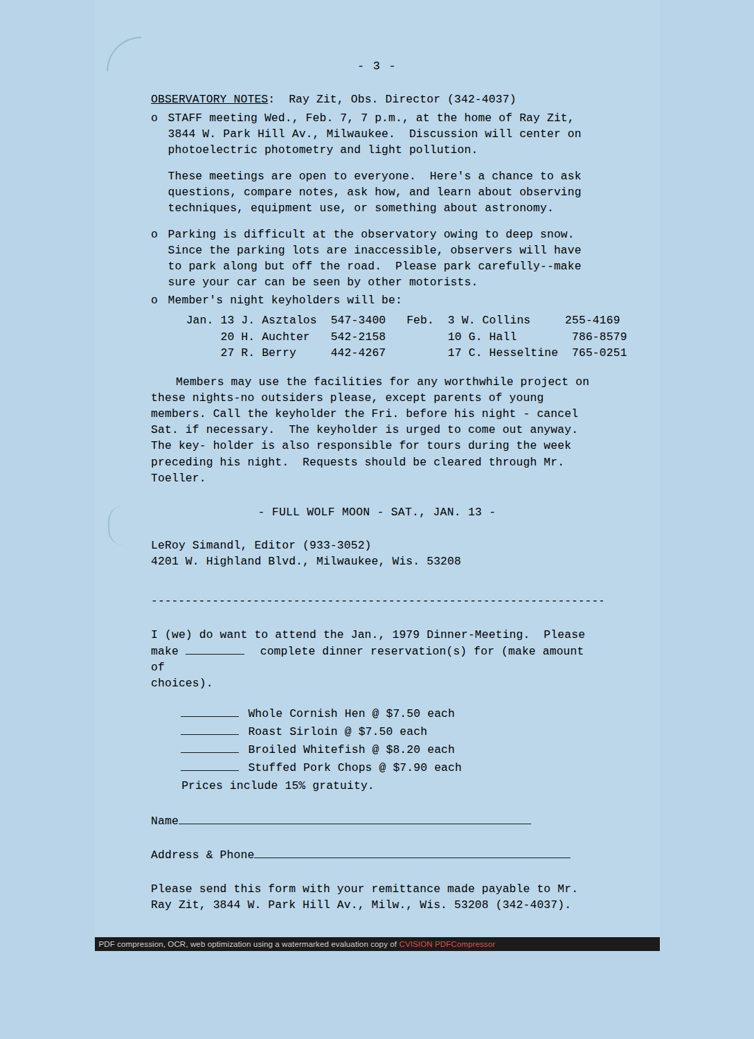- 3 -
OBSERVATORY NOTES: Ray Zit, Obs. Director (342-4037)
STAFF meeting Wed., Feb. 7, 7 p.m., at the home of Ray Zit,
3844 W. Park Hill Av., Milwaukee. Discussion will center on
photoelectric photometry and light pollution.
These meetings are open to everyone. Here's a chance to ask
questions, compare notes, ask how, and learn about observing
techniques, equipment use, or something about astronomy.
Parking is difficult at the observatory owing to deep snow.
Since the parking lots are inaccessible, observers will have
to park along but off the road. Please park carefully--make
sure your car can be seen by other motorists.
Member's night keyholders will be:
Jan. 13 J. Asztalos 547-3400 Feb. 3 W. Collins 255-4169 20 H. Auchter 542-2158 10 G. Hall 786-8579 27 R. Berry 442-4267 17 C. Hesseltine 765-0251
Members may use the facilities for any worthwhile project on these nights-no outsiders please, except parents of young members. Call the keyholder the Fri. before his night - cancel Sat. if necessary. The keyholder is urged to come out anyway. The key- holder is also responsible for tours during the week preceding his night. Requests should be cleared through Mr. Toeller.
- FULL WOLF MOON - SAT., JAN. 13 -
LeRoy Simandl, Editor (933-3052)
4201 W. Highland Blvd., Milwaukee, Wis. 53208
-----------------------------------------------------------------------
I (we) do want to attend the Jan., 1979 Dinner-Meeting. Please
make complete dinner reservation(s) for (make amount of
choices).
Whole Cornish Hen @ $7.50 each Roast Sirloin @ $7.50 each Broiled Whitefish @ $8.20 each Stuffed Pork Chops @ $7.90 each Prices include 15% gratuity.
Name
Address & Phone
Please send this form with your remittance made payable to Mr.
Ray Zit, 3844 W. Park Hill Av., Milw., Wis. 53208 (342-4037).
PDF compression, OCR, web optimization using a watermarked evaluation copy of CVISION PDFCompressor